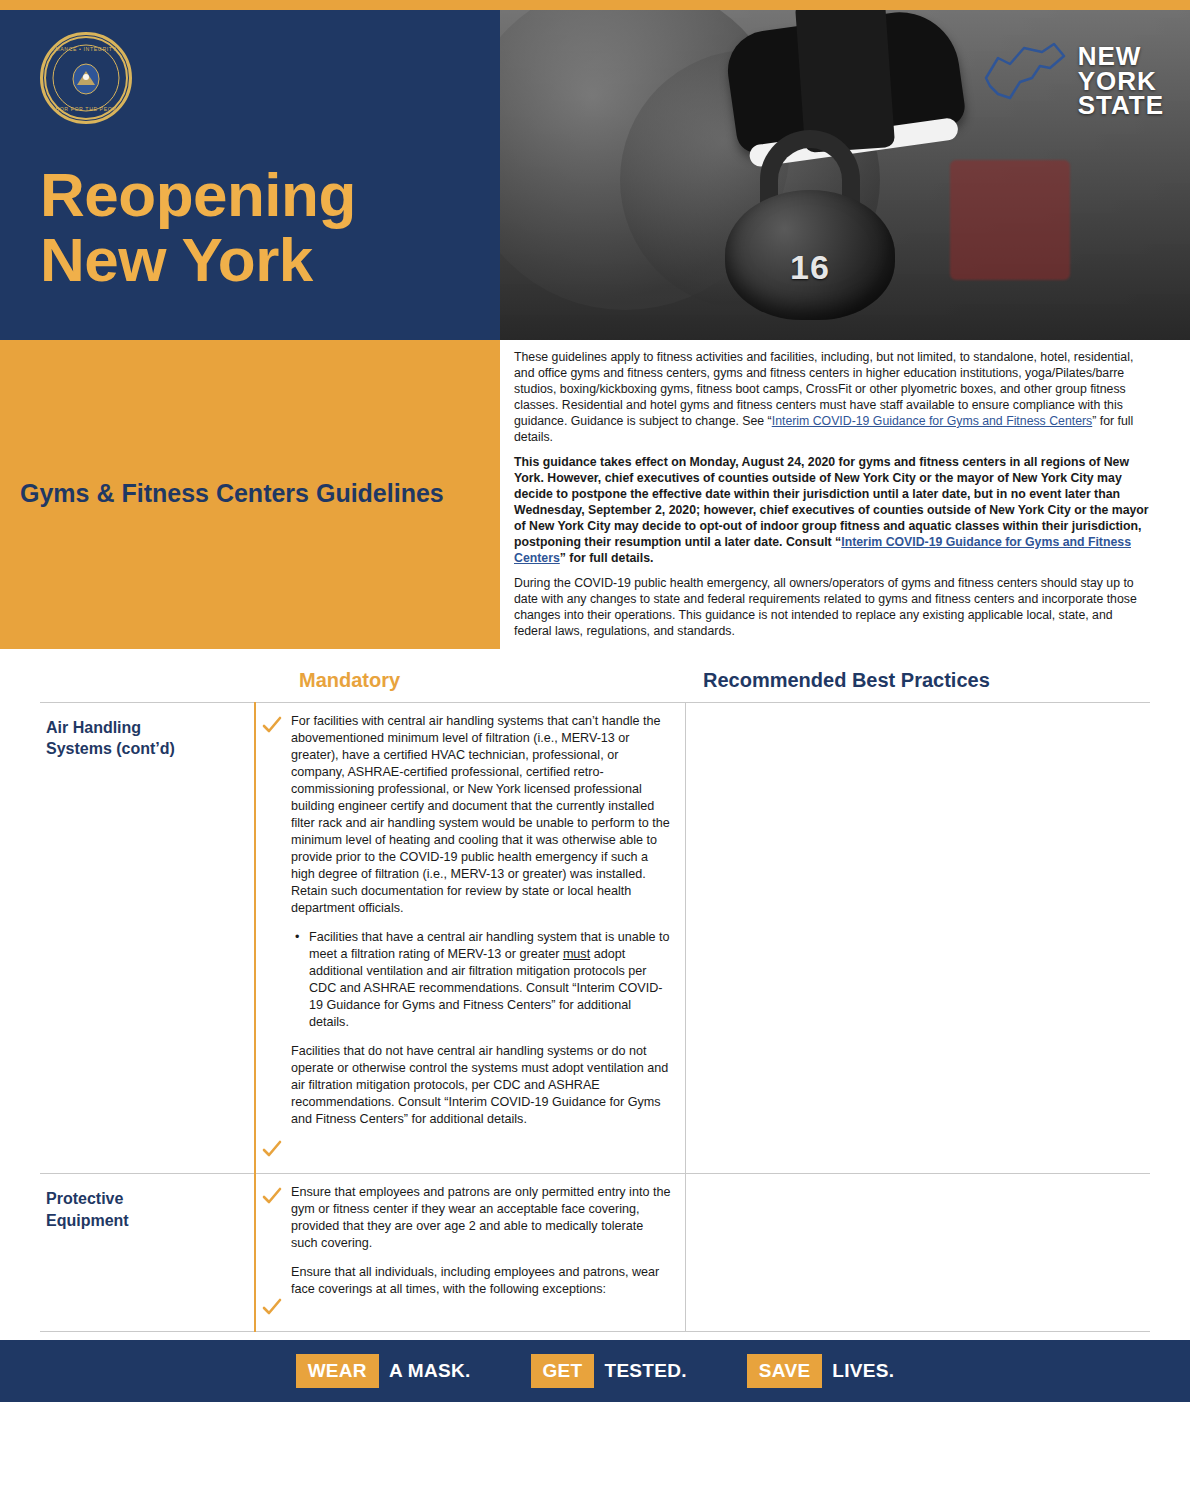PERFORMANCE • INTEGRITY • PRIDE LABOR FOR THE PEOPLE
Reopening
New York
16
NEW
YORK
STATE
Gyms & Fitness Centers Guidelines
These guidelines apply to fitness activities and facilities, including, but not limited, to standalone, hotel, residential, and office gyms and fitness centers, gyms and fitness centers in higher education institutions, yoga/Pilates/barre studios, boxing/kickboxing gyms, fitness boot camps, CrossFit or other plyometric boxes, and other group fitness classes. Residential and hotel gyms and fitness centers must have staff available to ensure compliance with this guidance. Guidance is subject to change. See “Interim COVID-19 Guidance for Gyms and Fitness Centers” for full details.
This guidance takes effect on Monday, August 24, 2020 for gyms and fitness centers in all regions of New York. However, chief executives of counties outside of New York City or the mayor of New York City may decide to postpone the effective date within their jurisdiction until a later date, but in no event later than Wednesday, September 2, 2020; however, chief executives of counties outside of New York City or the mayor of New York City may decide to opt-out of indoor group fitness and aquatic classes within their jurisdiction, postponing their resumption until a later date. Consult “Interim COVID-19 Guidance for Gyms and Fitness Centers” for full details.
During the COVID-19 public health emergency, all owners/operators of gyms and fitness centers should stay up to date with any changes to state and federal requirements related to gyms and fitness centers and incorporate those changes into their operations. This guidance is not intended to replace any existing applicable local, state, and federal laws, regulations, and standards.
| | | Mandatory | Recommended Best Practices |
| --- | --- | --- | --- |
| Air Handling Systems (cont’d) | | For facilities with central air handling systems that can’t handle the abovementioned minimum level of filtration (i.e., MERV-13 or greater), have a certified HVAC technician, professional, or company, ASHRAE-certified professional, certified retro-commissioning professional, or New York licensed professional building engineer certify and document that the currently installed filter rack and air handling system would be unable to perform to the minimum level of heating and cooling that it was otherwise able to provide prior to the COVID-19 public health emergency if such a high degree of filtration (i.e., MERV-13 or greater) was installed. Retain such documentation for review by state or local health department officials. Facilities that have a central air handling system that is unable to meet a filtration rating of MERV-13 or greater must adopt additional ventilation and air filtration mitigation protocols per CDC and ASHRAE recommendations. Consult “Interim COVID-19 Guidance for Gyms and Fitness Centers” for additional details. Facilities that do not have central air handling systems or do not operate or otherwise control the systems must adopt ventilation and air filtration mitigation protocols, per CDC and ASHRAE recommendations. Consult “Interim COVID-19 Guidance for Gyms and Fitness Centers” for additional details. | |
| Protective Equipment | | Ensure that employees and patrons are only permitted entry into the gym or fitness center if they wear an acceptable face covering, provided that they are over age 2 and able to medically tolerate such covering. Ensure that all individuals, including employees and patrons, wear face coverings at all times, with the following exceptions: | |
WEAR A MASK.
GET TESTED.
SAVE LIVES.